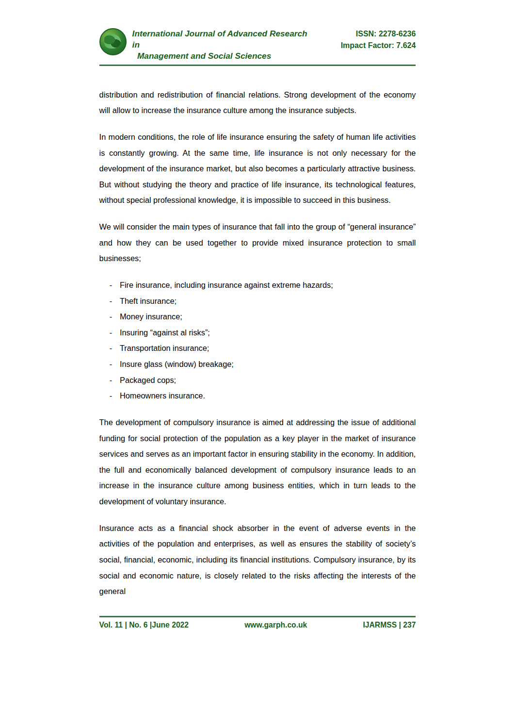International Journal of Advanced Research in Management and Social Sciences
ISSN: 2278-6236
Impact Factor: 7.624
distribution and redistribution of financial relations. Strong development of the economy will allow to increase the insurance culture among the insurance subjects.
In modern conditions, the role of life insurance ensuring the safety of human life activities is constantly growing. At the same time, life insurance is not only necessary for the development of the insurance market, but also becomes a particularly attractive business. But without studying the theory and practice of life insurance, its technological features, without special professional knowledge, it is impossible to succeed in this business.
We will consider the main types of insurance that fall into the group of “general insurance” and how they can be used together to provide mixed insurance protection to small businesses;
Fire insurance, including insurance against extreme hazards;
Theft insurance;
Money insurance;
Insuring “against al risks”;
Transportation insurance;
Insure glass (window) breakage;
Packaged cops;
Homeowners insurance.
The development of compulsory insurance is aimed at addressing the issue of additional funding for social protection of the population as a key player in the market of insurance services and serves as an important factor in ensuring stability in the economy. In addition, the full and economically balanced development of compulsory insurance leads to an increase in the insurance culture among business entities, which in turn leads to the development of voluntary insurance.
Insurance acts as a financial shock absorber in the event of adverse events in the activities of the population and enterprises, as well as ensures the stability of society’s social, financial, economic, including its financial institutions. Compulsory insurance, by its social and economic nature, is closely related to the risks affecting the interests of the general
Vol. 11 | No. 6 |June 2022
www.garph.co.uk
IJARMSS | 237